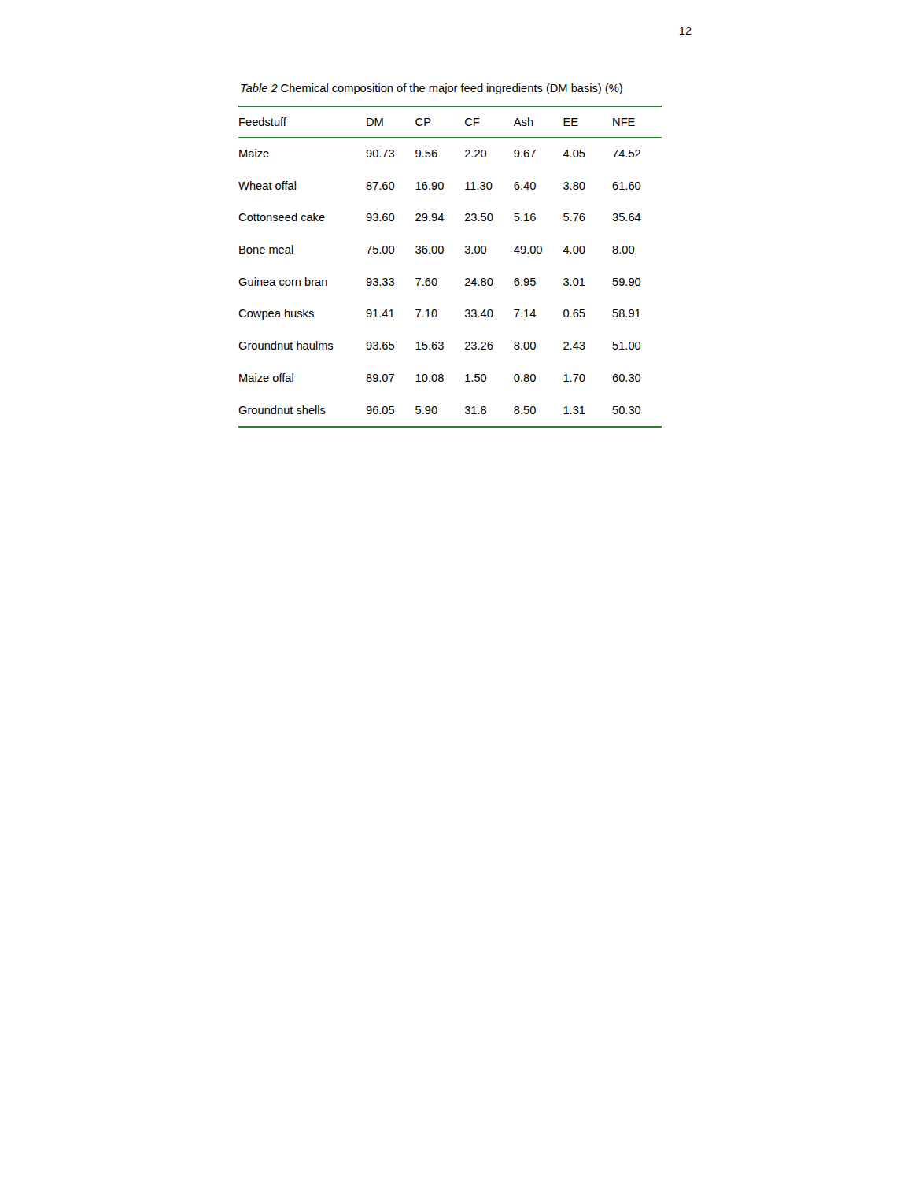12
Table 2 Chemical composition of the major feed ingredients (DM basis) (%)
| Feedstuff | DM | CP | CF | Ash | EE | NFE |
| --- | --- | --- | --- | --- | --- | --- |
| Maize | 90.73 | 9.56 | 2.20 | 9.67 | 4.05 | 74.52 |
| Wheat offal | 87.60 | 16.90 | 11.30 | 6.40 | 3.80 | 61.60 |
| Cottonseed cake | 93.60 | 29.94 | 23.50 | 5.16 | 5.76 | 35.64 |
| Bone meal | 75.00 | 36.00 | 3.00 | 49.00 | 4.00 | 8.00 |
| Guinea corn bran | 93.33 | 7.60 | 24.80 | 6.95 | 3.01 | 59.90 |
| Cowpea husks | 91.41 | 7.10 | 33.40 | 7.14 | 0.65 | 58.91 |
| Groundnut haulms | 93.65 | 15.63 | 23.26 | 8.00 | 2.43 | 51.00 |
| Maize offal | 89.07 | 10.08 | 1.50 | 0.80 | 1.70 | 60.30 |
| Groundnut shells | 96.05 | 5.90 | 31.8 | 8.50 | 1.31 | 50.30 |